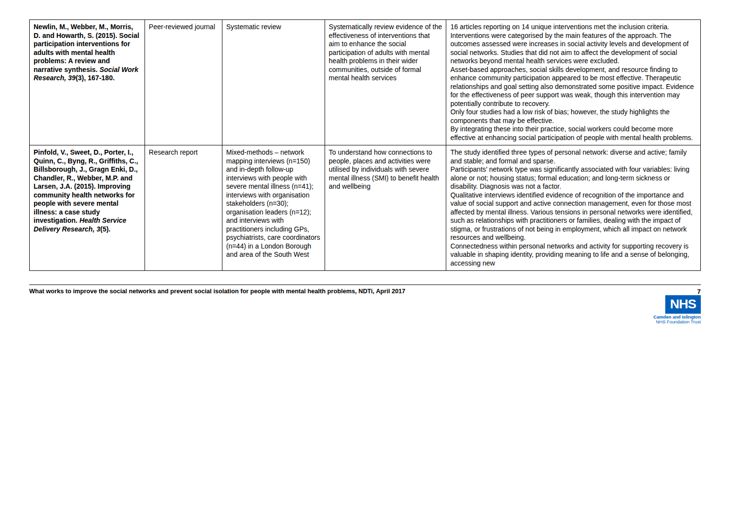| Newlin, M., Webber, M., Morris, D. and Howarth, S. (2015). Social participation interventions for adults with mental health problems: A review and narrative synthesis. Social Work Research, 39 (3), 167-180. | Peer-reviewed journal | Systematic review | Systematically review evidence of the effectiveness of interventions that aim to enhance the social participation of adults with mental health problems in their wider communities, outside of formal mental health services | 16 articles reporting on 14 unique interventions met the inclusion criteria. Interventions were categorised by the main features of the approach. The outcomes assessed were increases in social activity levels and development of social networks. Studies that did not aim to affect the development of social networks beyond mental health services were excluded. Asset-based approaches, social skills development, and resource finding to enhance community participation appeared to be most effective. Therapeutic relationships and goal setting also demonstrated some positive impact. Evidence for the effectiveness of peer support was weak, though this intervention may potentially contribute to recovery. Only four studies had a low risk of bias; however, the study highlights the components that may be effective. By integrating these into their practice, social workers could become more effective at enhancing social participation of people with mental health problems. |
| Pinfold, V., Sweet, D., Porter, I., Quinn, C., Byng, R., Griffiths, C., Billsborough, J., Gragn Enki, D., Chandler, R., Webber, M.P. and Larsen, J.A. (2015). Improving community health networks for people with severe mental illness: a case study investigation. Health Service Delivery Research, 3 (5). | Research report | Mixed-methods – network mapping interviews (n=150) and in-depth follow-up interviews with people with severe mental illness (n=41); interviews with organisation stakeholders (n=30); organisation leaders (n=12); and interviews with practitioners including GPs, psychiatrists, care coordinators (n=44) in a London Borough and area of the South West | To understand how connections to people, places and activities were utilised by individuals with severe mental illness (SMI) to benefit health and wellbeing | The study identified three types of personal network: diverse and active; family and stable; and formal and sparse. Participants’ network type was significantly associated with four variables: living alone or not; housing status; formal education; and long-term sickness or disability. Diagnosis was not a factor. Qualitative interviews identified evidence of recognition of the importance and value of social support and active connection management, even for those most affected by mental illness. Various tensions in personal networks were identified, such as relationships with practitioners or families, dealing with the impact of stigma, or frustrations of not being in employment, which all impact on network resources and wellbeing. Connectedness within personal networks and activity for supporting recovery is valuable in shaping identity, providing meaning to life and a sense of belonging, accessing new |
What works to improve the social networks and prevent social isolation for people with mental health problems, NDTi, April 2017
7
NHS
Camden and Islington
NHS Foundation Trust